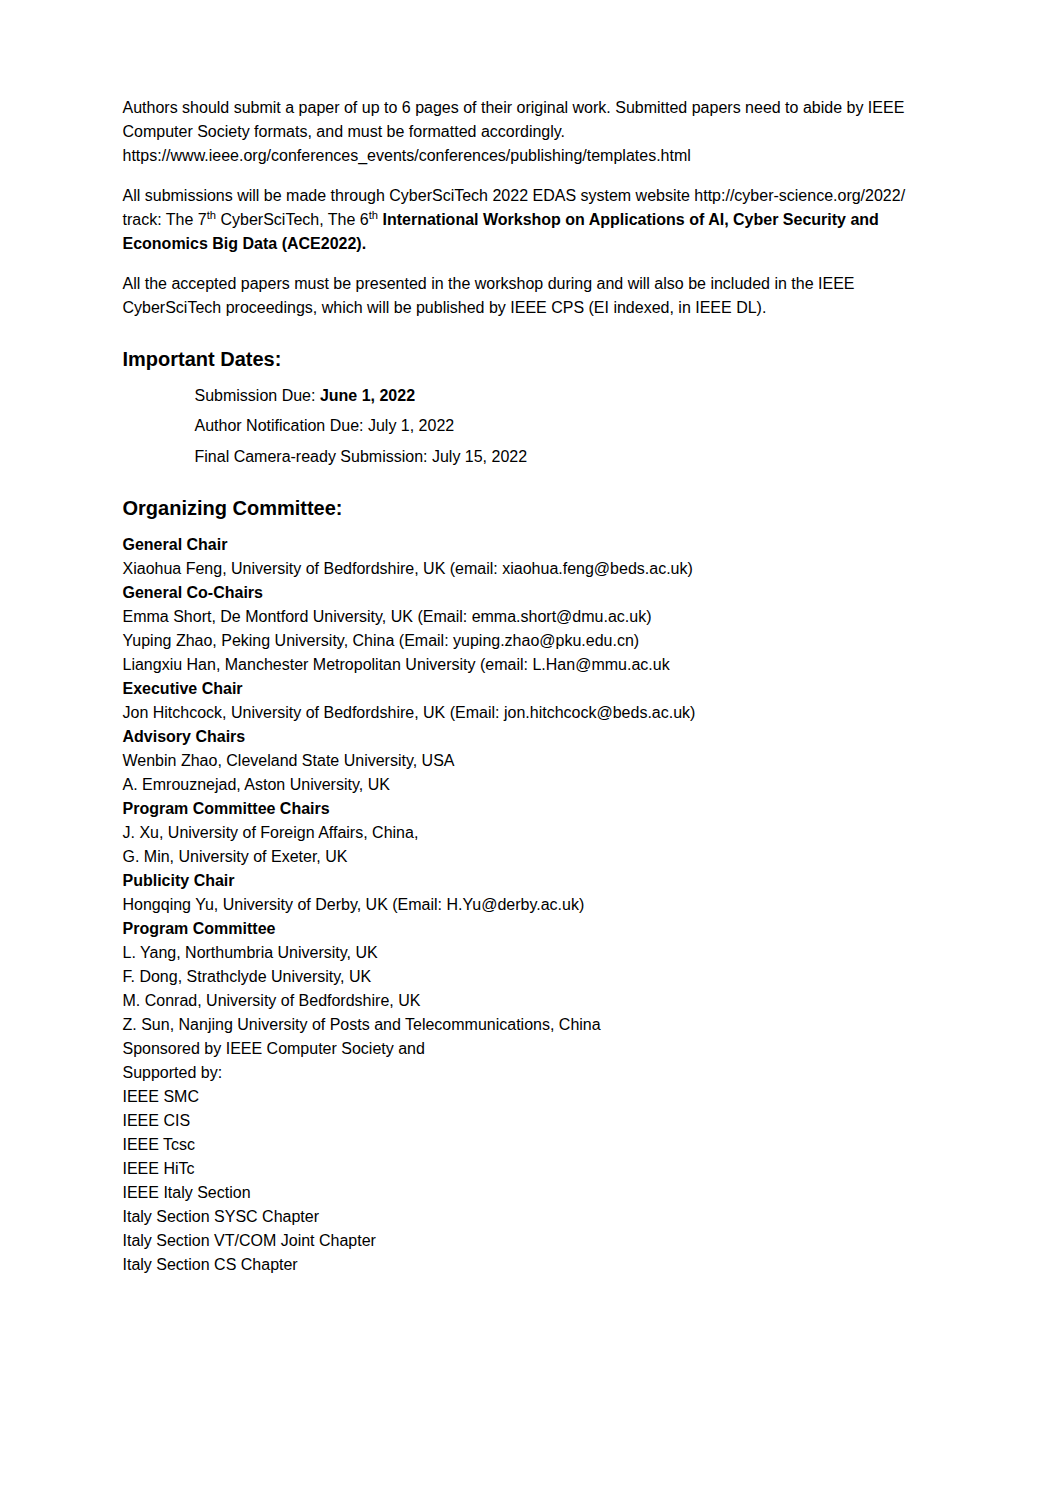Authors should submit a paper of up to 6 pages of their original work. Submitted papers need to abide by IEEE Computer Society formats, and must be formatted accordingly. https://www.ieee.org/conferences_events/conferences/publishing/templates.html
All submissions will be made through CyberSciTech 2022 EDAS system website http://cyber-science.org/2022/ track: The 7th CyberSciTech, The 6th International Workshop on Applications of AI, Cyber Security and Economics Big Data (ACE2022).
All the accepted papers must be presented in the workshop during and will also be included in the IEEE CyberSciTech proceedings, which will be published by IEEE CPS (EI indexed, in IEEE DL).
Important Dates:
Submission Due: June 1, 2022
Author Notification Due: July 1, 2022
Final Camera-ready Submission: July 15, 2022
Organizing Committee:
General Chair
Xiaohua Feng, University of Bedfordshire, UK (email: xiaohua.feng@beds.ac.uk)
General Co-Chairs
Emma Short, De Montford University, UK (Email: emma.short@dmu.ac.uk)
Yuping Zhao, Peking University, China (Email: yuping.zhao@pku.edu.cn)
Liangxiu Han, Manchester Metropolitan University (email: L.Han@mmu.ac.uk
Executive Chair
Jon Hitchcock, University of Bedfordshire, UK (Email: jon.hitchcock@beds.ac.uk)
Advisory Chairs
Wenbin Zhao, Cleveland State University, USA
A. Emrouznejad, Aston University, UK
Program Committee Chairs
J. Xu, University of Foreign Affairs, China,
G. Min, University of Exeter, UK
Publicity Chair
Hongqing Yu, University of Derby, UK (Email: H.Yu@derby.ac.uk)
Program Committee
L. Yang, Northumbria University, UK
F. Dong, Strathclyde University, UK
M. Conrad, University of Bedfordshire, UK
Z. Sun, Nanjing University of Posts and Telecommunications, China
Sponsored by IEEE Computer Society and
Supported by:
IEEE SMC
IEEE CIS
IEEE Tcsc
IEEE HiTc
IEEE Italy Section
Italy Section SYSC Chapter
Italy Section VT/COM Joint Chapter
Italy Section CS Chapter